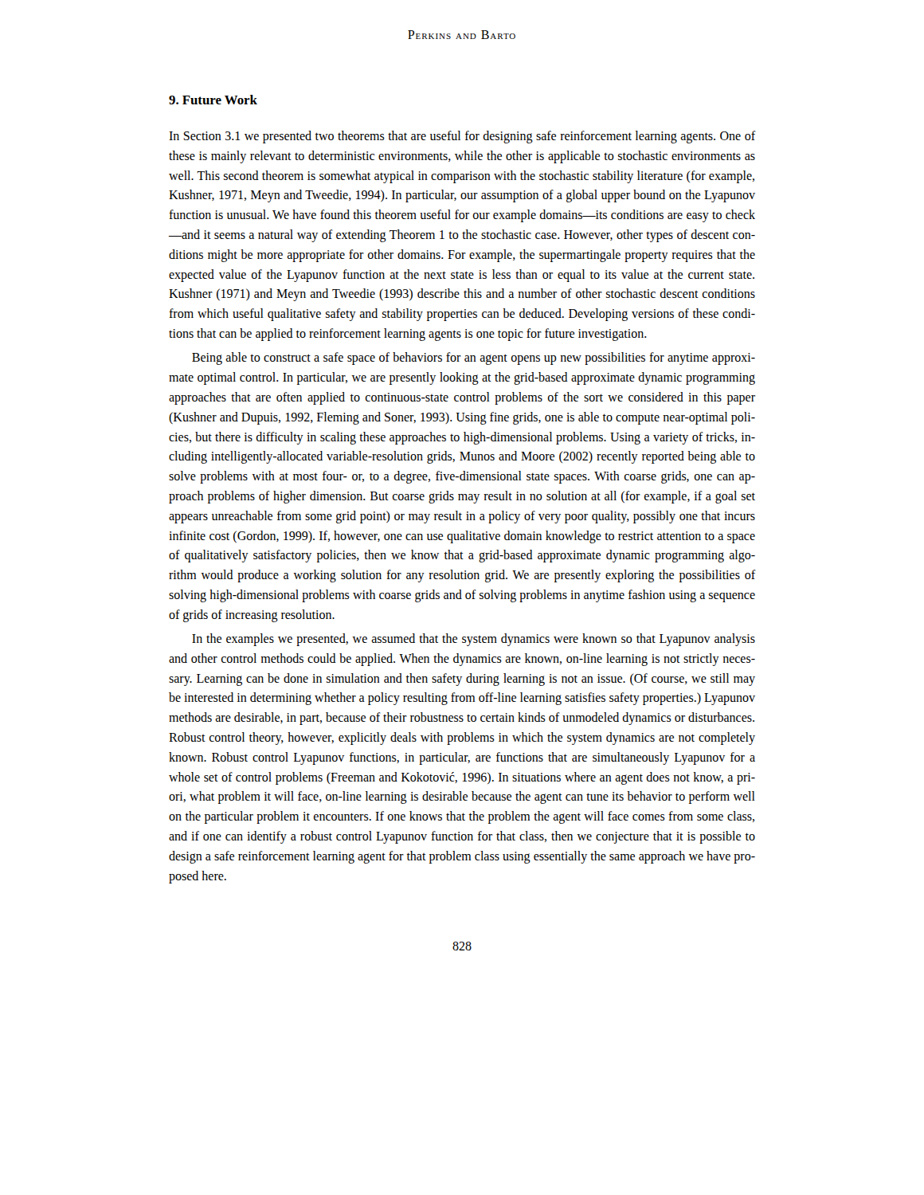Perkins and Barto
9. Future Work
In Section 3.1 we presented two theorems that are useful for designing safe reinforcement learning agents. One of these is mainly relevant to deterministic environments, while the other is applicable to stochastic environments as well. This second theorem is somewhat atypical in comparison with the stochastic stability literature (for example, Kushner, 1971, Meyn and Tweedie, 1994). In particular, our assumption of a global upper bound on the Lyapunov function is unusual. We have found this theorem useful for our example domains—its conditions are easy to check—and it seems a natural way of extending Theorem 1 to the stochastic case. However, other types of descent conditions might be more appropriate for other domains. For example, the supermartingale property requires that the expected value of the Lyapunov function at the next state is less than or equal to its value at the current state. Kushner (1971) and Meyn and Tweedie (1993) describe this and a number of other stochastic descent conditions from which useful qualitative safety and stability properties can be deduced. Developing versions of these conditions that can be applied to reinforcement learning agents is one topic for future investigation.
Being able to construct a safe space of behaviors for an agent opens up new possibilities for anytime approximate optimal control. In particular, we are presently looking at the grid-based approximate dynamic programming approaches that are often applied to continuous-state control problems of the sort we considered in this paper (Kushner and Dupuis, 1992, Fleming and Soner, 1993). Using fine grids, one is able to compute near-optimal policies, but there is difficulty in scaling these approaches to high-dimensional problems. Using a variety of tricks, including intelligently-allocated variable-resolution grids, Munos and Moore (2002) recently reported being able to solve problems with at most four- or, to a degree, five-dimensional state spaces. With coarse grids, one can approach problems of higher dimension. But coarse grids may result in no solution at all (for example, if a goal set appears unreachable from some grid point) or may result in a policy of very poor quality, possibly one that incurs infinite cost (Gordon, 1999). If, however, one can use qualitative domain knowledge to restrict attention to a space of qualitatively satisfactory policies, then we know that a grid-based approximate dynamic programming algorithm would produce a working solution for any resolution grid. We are presently exploring the possibilities of solving high-dimensional problems with coarse grids and of solving problems in anytime fashion using a sequence of grids of increasing resolution.
In the examples we presented, we assumed that the system dynamics were known so that Lyapunov analysis and other control methods could be applied. When the dynamics are known, on-line learning is not strictly necessary. Learning can be done in simulation and then safety during learning is not an issue. (Of course, we still may be interested in determining whether a policy resulting from off-line learning satisfies safety properties.) Lyapunov methods are desirable, in part, because of their robustness to certain kinds of unmodeled dynamics or disturbances. Robust control theory, however, explicitly deals with problems in which the system dynamics are not completely known. Robust control Lyapunov functions, in particular, are functions that are simultaneously Lyapunov for a whole set of control problems (Freeman and Kokotović, 1996). In situations where an agent does not know, a priori, what problem it will face, on-line learning is desirable because the agent can tune its behavior to perform well on the particular problem it encounters. If one knows that the problem the agent will face comes from some class, and if one can identify a robust control Lyapunov function for that class, then we conjecture that it is possible to design a safe reinforcement learning agent for that problem class using essentially the same approach we have proposed here.
828